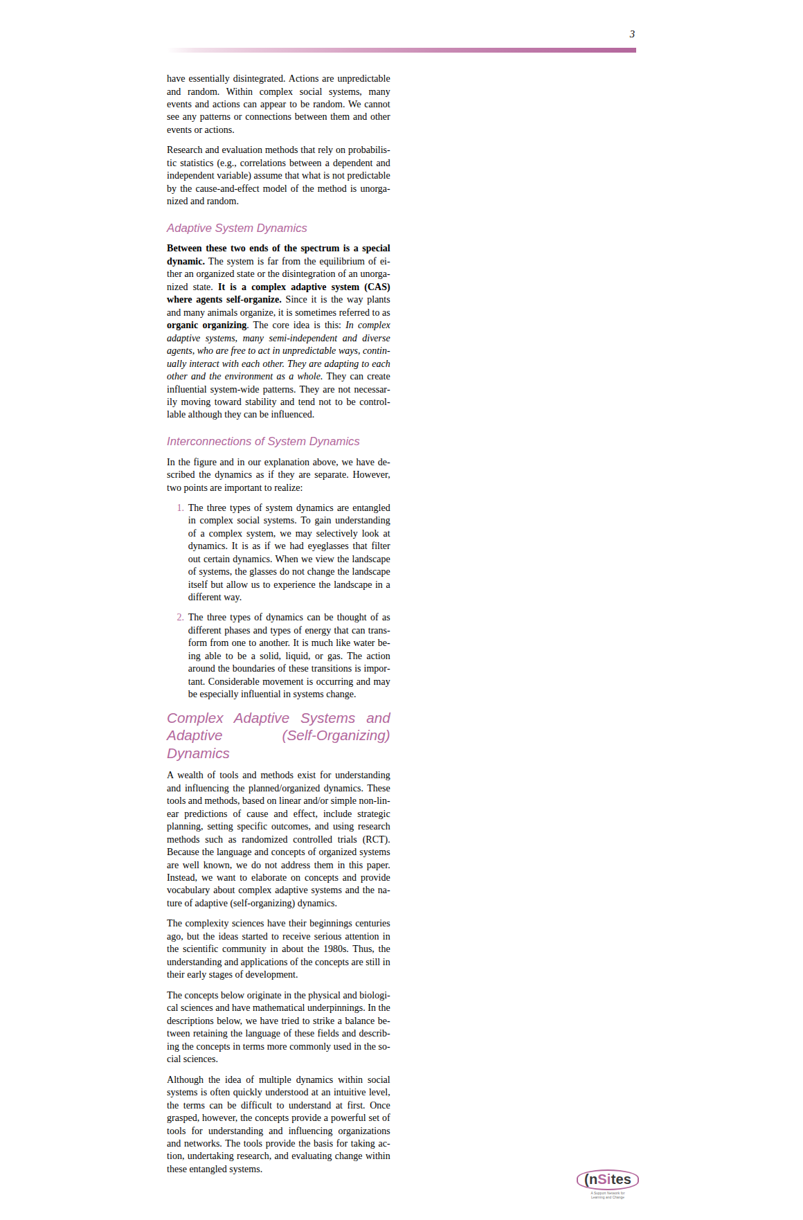3
have essentially disintegrated. Actions are unpredictable and random. Within complex social systems, many events and actions can appear to be random. We cannot see any patterns or connections between them and other events or actions.
Research and evaluation methods that rely on probabilistic statistics (e.g., correlations between a dependent and independent variable) assume that what is not predictable by the cause-and-effect model of the method is unorganized and random.
Adaptive System Dynamics
Between these two ends of the spectrum is a special dynamic. The system is far from the equilibrium of either an organized state or the disintegration of an unorganized state. It is a complex adaptive system (CAS) where agents self-organize. Since it is the way plants and many animals organize, it is sometimes referred to as organic organizing. The core idea is this: In complex adaptive systems, many semi-independent and diverse agents, who are free to act in unpredictable ways, continually interact with each other. They are adapting to each other and the environment as a whole. They can create influential system-wide patterns. They are not necessarily moving toward stability and tend not to be controllable although they can be influenced.
Interconnections of System Dynamics
In the figure and in our explanation above, we have described the dynamics as if they are separate. However, two points are important to realize:
The three types of system dynamics are entangled in complex social systems. To gain understanding of a complex system, we may selectively look at dynamics. It is as if we had eyeglasses that filter out certain dynamics. When we view the landscape of systems, the glasses do not change the landscape itself but allow us to experience the landscape in a different way.
The three types of dynamics can be thought of as different phases and types of energy that can transform from one to another. It is much like water being able to be a solid, liquid, or gas. The action around the boundaries of these transitions is important. Considerable movement is occurring and may be especially influential in systems change.
Complex Adaptive Systems and Adaptive (Self-Organizing) Dynamics
A wealth of tools and methods exist for understanding and influencing the planned/organized dynamics. These tools and methods, based on linear and/or simple non-linear predictions of cause and effect, include strategic planning, setting specific outcomes, and using research methods such as randomized controlled trials (RCT). Because the language and concepts of organized systems are well known, we do not address them in this paper. Instead, we want to elaborate on concepts and provide vocabulary about complex adaptive systems and the nature of adaptive (self-organizing) dynamics.
The complexity sciences have their beginnings centuries ago, but the ideas started to receive serious attention in the scientific community in about the 1980s. Thus, the understanding and applications of the concepts are still in their early stages of development.
The concepts below originate in the physical and biological sciences and have mathematical underpinnings. In the descriptions below, we have tried to strike a balance between retaining the language of these fields and describing the concepts in terms more commonly used in the social sciences.
Although the idea of multiple dynamics within social systems is often quickly understood at an intuitive level, the terms can be difficult to understand at first. Once grasped, however, the concepts provide a powerful set of tools for understanding and influencing organizations and networks. The tools provide the basis for taking action, undertaking research, and evaluating change within these entangled systems.
(nSites
A Support Network for
Learning and Change